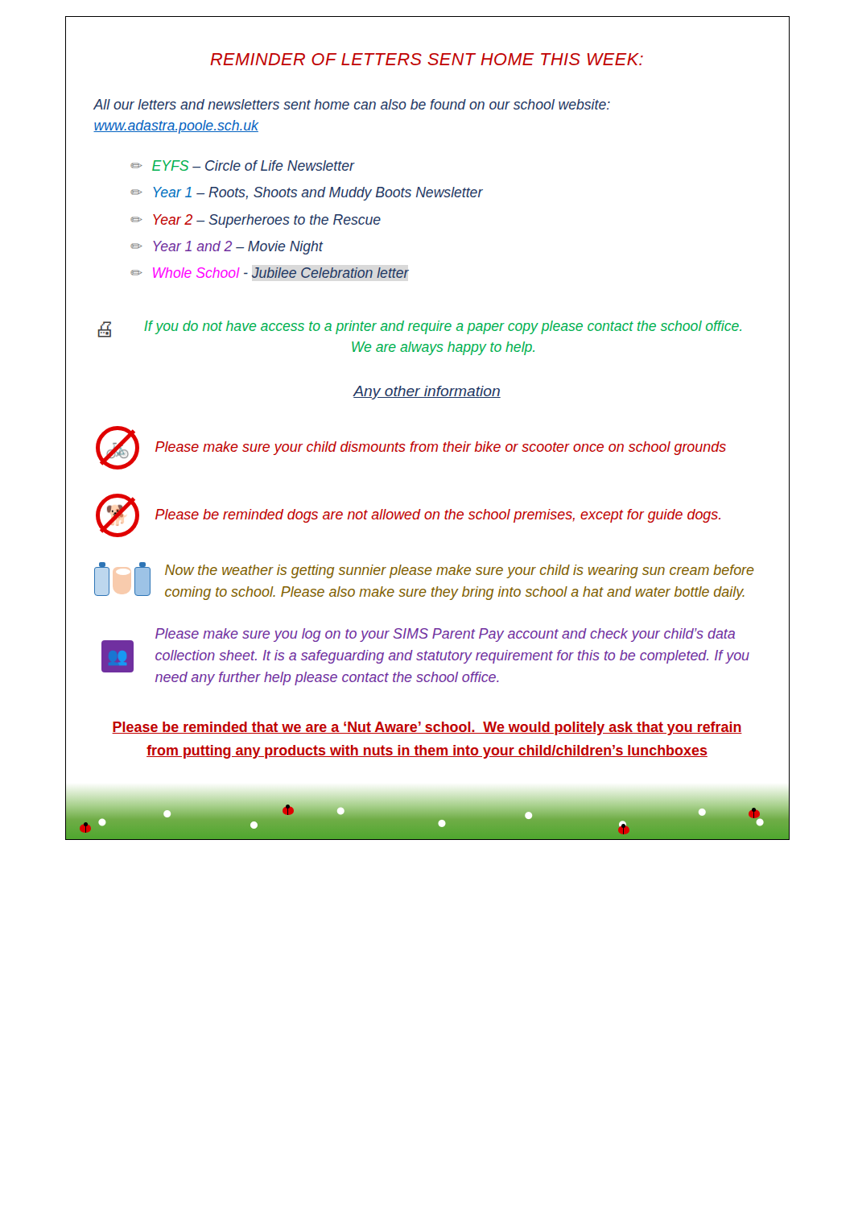REMINDER OF LETTERS SENT HOME THIS WEEK:
All our letters and newsletters sent home can also be found on our school website: www.adastra.poole.sch.uk
EYFS – Circle of Life Newsletter
Year 1 – Roots, Shoots and Muddy Boots Newsletter
Year 2 – Superheroes to the Rescue
Year 1 and 2 – Movie Night
Whole School - Jubilee Celebration letter
🖨
If you do not have access to a printer and require a paper copy please contact the school office.
We are always happy to help.
Any other information
🚲
Please make sure your child dismounts from their bike or scooter once on school grounds
🐕
Please be reminded dogs are not allowed on the school premises, except for guide dogs.
Now the weather is getting sunnier please make sure your child is wearing sun cream before coming to school. Please also make sure they bring into school a hat and water bottle daily.
👥
Please make sure you log on to your SIMS Parent Pay account and check your child’s data collection sheet. It is a safeguarding and statutory requirement for this to be completed. If you need any further help please contact the school office.
Please be reminded that we are a ‘Nut Aware’ school. We would politely ask that you refrain from putting any products with nuts in them into your child/children’s lunchboxes